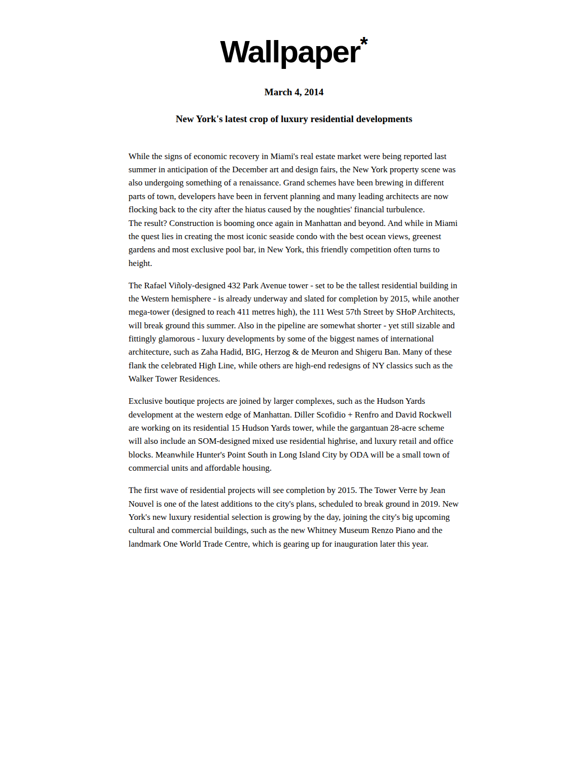Wallpaper*
March 4, 2014
New York's latest crop of luxury residential developments
While the signs of economic recovery in Miami's real estate market were being reported last summer in anticipation of the December art and design fairs, the New York property scene was also undergoing something of a renaissance. Grand schemes have been brewing in different parts of town, developers have been in fervent planning and many leading architects are now flocking back to the city after the hiatus caused by the noughties' financial turbulence.
The result? Construction is booming once again in Manhattan and beyond. And while in Miami the quest lies in creating the most iconic seaside condo with the best ocean views, greenest gardens and most exclusive pool bar, in New York, this friendly competition often turns to height.
The Rafael Viñoly-designed 432 Park Avenue tower - set to be the tallest residential building in the Western hemisphere - is already underway and slated for completion by 2015, while another mega-tower (designed to reach 411 metres high), the 111 West 57th Street by SHoP Architects, will break ground this summer. Also in the pipeline are somewhat shorter - yet still sizable and fittingly glamorous - luxury developments by some of the biggest names of international architecture, such as Zaha Hadid, BIG, Herzog & de Meuron and Shigeru Ban. Many of these flank the celebrated High Line, while others are high-end redesigns of NY classics such as the Walker Tower Residences.
Exclusive boutique projects are joined by larger complexes, such as the Hudson Yards development at the western edge of Manhattan. Diller Scofidio + Renfro and David Rockwell are working on its residential 15 Hudson Yards tower, while the gargantuan 28-acre scheme will also include an SOM-designed mixed use residential highrise, and luxury retail and office blocks. Meanwhile Hunter's Point South in Long Island City by ODA will be a small town of commercial units and affordable housing.
The first wave of residential projects will see completion by 2015. The Tower Verre by Jean Nouvel is one of the latest additions to the city's plans, scheduled to break ground in 2019. New York's new luxury residential selection is growing by the day, joining the city's big upcoming cultural and commercial buildings, such as the new Whitney Museum Renzo Piano and the landmark One World Trade Centre, which is gearing up for inauguration later this year.